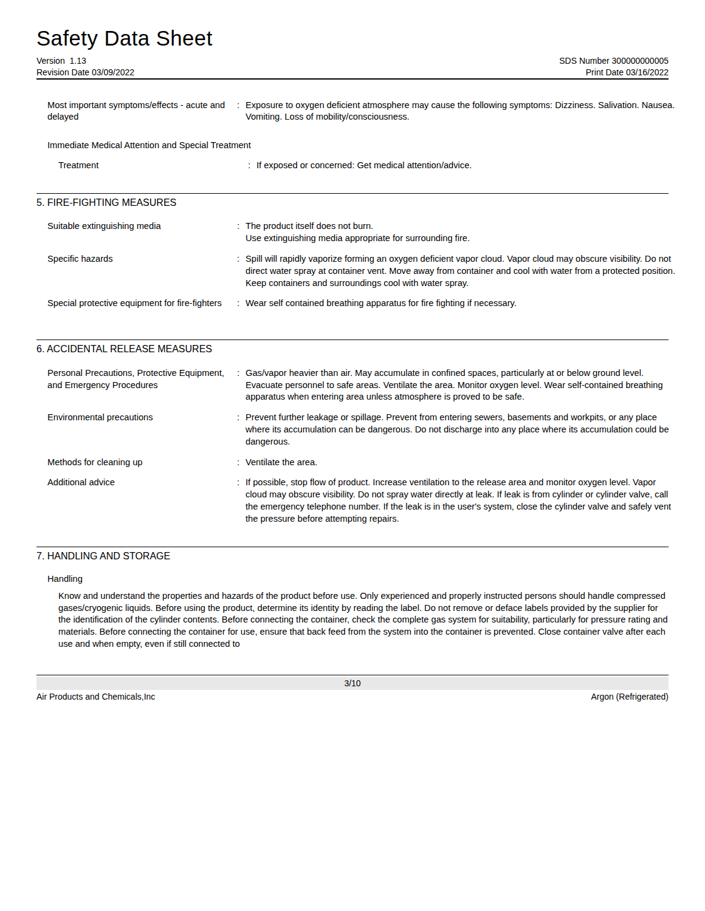Safety Data Sheet
| Version 1.13 | SDS Number 300000000005 |
| Revision Date 03/09/2022 | Print Date 03/16/2022 |
| Most important symptoms/effects - acute and delayed | : | Exposure to oxygen deficient atmosphere may cause the following symptoms: Dizziness. Salivation. Nausea. Vomiting. Loss of mobility/consciousness. |
Immediate Medical Attention and Special Treatment
| Treatment | : | If exposed or concerned: Get medical attention/advice. |
5. FIRE-FIGHTING MEASURES
| Suitable extinguishing media | : | The product itself does not burn. Use extinguishing media appropriate for surrounding fire. |
| Specific hazards | : | Spill will rapidly vaporize forming an oxygen deficient vapor cloud. Vapor cloud may obscure visibility. Do not direct water spray at container vent. Move away from container and cool with water from a protected position. Keep containers and surroundings cool with water spray. |
| Special protective equipment for fire-fighters | : | Wear self contained breathing apparatus for fire fighting if necessary. |
6. ACCIDENTAL RELEASE MEASURES
| Personal Precautions, Protective Equipment, and Emergency Procedures | : | Gas/vapor heavier than air. May accumulate in confined spaces, particularly at or below ground level. Evacuate personnel to safe areas. Ventilate the area. Monitor oxygen level. Wear self-contained breathing apparatus when entering area unless atmosphere is proved to be safe. |
| Environmental precautions | : | Prevent further leakage or spillage. Prevent from entering sewers, basements and workpits, or any place where its accumulation can be dangerous. Do not discharge into any place where its accumulation could be dangerous. |
| Methods for cleaning up | : | Ventilate the area. |
| Additional advice | : | If possible, stop flow of product. Increase ventilation to the release area and monitor oxygen level. Vapor cloud may obscure visibility. Do not spray water directly at leak. If leak is from cylinder or cylinder valve, call the emergency telephone number. If the leak is in the user's system, close the cylinder valve and safely vent the pressure before attempting repairs. |
7. HANDLING AND STORAGE
Handling
Know and understand the properties and hazards of the product before use. Only experienced and properly instructed persons should handle compressed gases/cryogenic liquids. Before using the product, determine its identity by reading the label. Do not remove or deface labels provided by the supplier for the identification of the cylinder contents. Before connecting the container, check the complete gas system for suitability, particularly for pressure rating and materials. Before connecting the container for use, ensure that back feed from the system into the container is prevented. Close container valve after each use and when empty, even if still connected to
3/10
| Air Products and Chemicals,Inc | Argon (Refrigerated) |